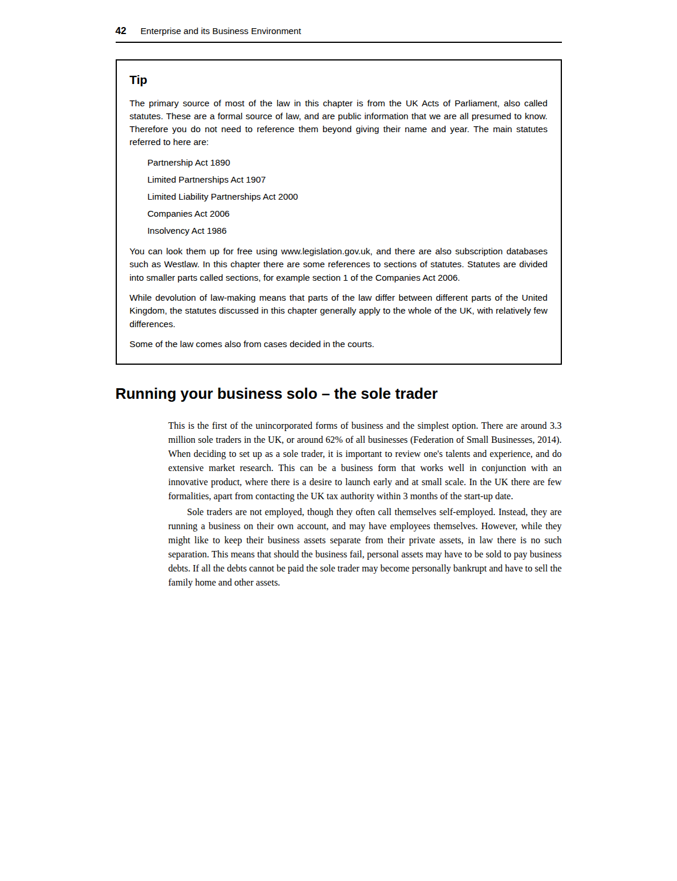42 Enterprise and its Business Environment
Tip
The primary source of most of the law in this chapter is from the UK Acts of Parliament, also called statutes. These are a formal source of law, and are public information that we are all presumed to know. Therefore you do not need to reference them beyond giving their name and year. The main statutes referred to here are:
Partnership Act 1890
Limited Partnerships Act 1907
Limited Liability Partnerships Act 2000
Companies Act 2006
Insolvency Act 1986
You can look them up for free using www.legislation.gov.uk, and there are also subscription databases such as Westlaw. In this chapter there are some references to sections of statutes. Statutes are divided into smaller parts called sections, for example section 1 of the Companies Act 2006.
While devolution of law-making means that parts of the law differ between different parts of the United Kingdom, the statutes discussed in this chapter generally apply to the whole of the UK, with relatively few differences.
Some of the law comes also from cases decided in the courts.
Running your business solo – the sole trader
This is the first of the unincorporated forms of business and the simplest option. There are around 3.3 million sole traders in the UK, or around 62% of all businesses (Federation of Small Businesses, 2014). When deciding to set up as a sole trader, it is important to review one's talents and experience, and do extensive market research. This can be a business form that works well in conjunction with an innovative product, where there is a desire to launch early and at small scale. In the UK there are few formalities, apart from contacting the UK tax authority within 3 months of the start-up date.
Sole traders are not employed, though they often call themselves self-employed. Instead, they are running a business on their own account, and may have employees themselves. However, while they might like to keep their business assets separate from their private assets, in law there is no such separation. This means that should the business fail, personal assets may have to be sold to pay business debts. If all the debts cannot be paid the sole trader may become personally bankrupt and have to sell the family home and other assets.